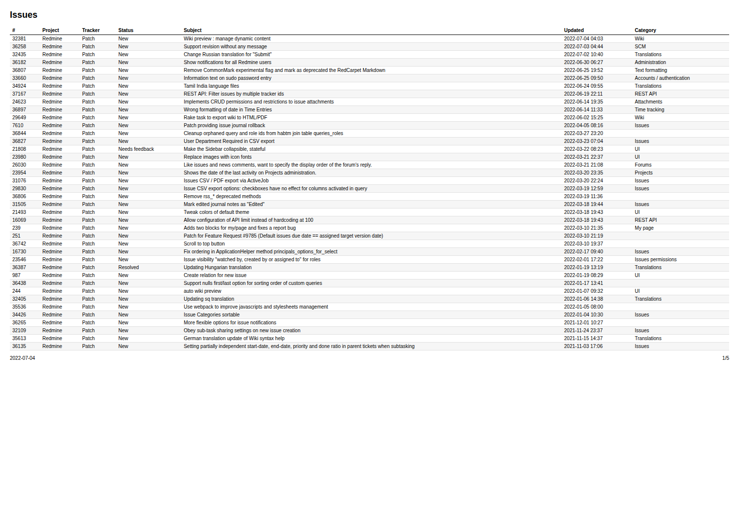Issues
| # | Project | Tracker | Status | Subject | Updated | Category |
| --- | --- | --- | --- | --- | --- | --- |
| 32381 | Redmine | Patch | New | Wiki preview : manage dynamic content | 2022-07-04 04:03 | Wiki |
| 36258 | Redmine | Patch | New | Support revision without any message | 2022-07-03 04:44 | SCM |
| 32435 | Redmine | Patch | New | Change Russian translation for "Submit" | 2022-07-02 10:40 | Translations |
| 36182 | Redmine | Patch | New | Show notifications for all Redmine users | 2022-06-30 06:27 | Administration |
| 36807 | Redmine | Patch | New | Remove CommonMark experimental flag and mark as deprecated the RedCarpet Markdown | 2022-06-25 19:52 | Text formatting |
| 33660 | Redmine | Patch | New | Information text on sudo password entry | 2022-06-25 09:50 | Accounts / authentication |
| 34924 | Redmine | Patch | New | Tamil India language files | 2022-06-24 09:55 | Translations |
| 37167 | Redmine | Patch | New | REST API: Filter issues by multiple tracker ids | 2022-06-19 22:11 | REST API |
| 24623 | Redmine | Patch | New | Implements CRUD permissions and restrictions to issue attachments | 2022-06-14 19:35 | Attachments |
| 36897 | Redmine | Patch | New | Wrong formatting of date in Time Entries | 2022-06-14 11:33 | Time tracking |
| 29649 | Redmine | Patch | New | Rake task to export wiki to HTML/PDF | 2022-06-02 15:25 | Wiki |
| 7610 | Redmine | Patch | New | Patch providing issue journal rollback | 2022-04-05 08:16 | Issues |
| 36844 | Redmine | Patch | New | Cleanup orphaned query and role ids from habtm join table queries_roles | 2022-03-27 23:20 | |
| 36827 | Redmine | Patch | New | User Department Required in CSV export | 2022-03-23 07:04 | Issues |
| 21808 | Redmine | Patch | Needs feedback | Make the Sidebar collapsible, stateful | 2022-03-22 08:23 | UI |
| 23980 | Redmine | Patch | New | Replace images with icon fonts | 2022-03-21 22:37 | UI |
| 26030 | Redmine | Patch | New | Like issues and news comments, want to specify the display order of the forum's reply. | 2022-03-21 21:08 | Forums |
| 23954 | Redmine | Patch | New | Shows the date of the last activity on Projects administration. | 2022-03-20 23:35 | Projects |
| 31076 | Redmine | Patch | New | Issues CSV / PDF export via ActiveJob | 2022-03-20 22:24 | Issues |
| 29830 | Redmine | Patch | New | Issue CSV export options: checkboxes have no effect for columns activated in query | 2022-03-19 12:59 | Issues |
| 36806 | Redmine | Patch | New | Remove rss_* deprecated methods | 2022-03-19 11:36 | |
| 31505 | Redmine | Patch | New | Mark edited journal notes as "Edited" | 2022-03-18 19:44 | Issues |
| 21493 | Redmine | Patch | New | Tweak colors of default theme | 2022-03-18 19:43 | UI |
| 16069 | Redmine | Patch | New | Allow configuration of API limit instead of hardcoding at 100 | 2022-03-18 19:43 | REST API |
| 239 | Redmine | Patch | New | Adds two blocks for my/page and fixes a report bug | 2022-03-10 21:35 | My page |
| 251 | Redmine | Patch | New | Patch for Feature Request #9785 (Default issues due date == assigned target version date) | 2022-03-10 21:19 | |
| 36742 | Redmine | Patch | New | Scroll to top button | 2022-03-10 19:37 | |
| 16730 | Redmine | Patch | New | Fix ordering in ApplicationHelper method principals_options_for_select | 2022-02-17 09:40 | Issues |
| 23546 | Redmine | Patch | New | Issue visibility "watched by, created by or assigned to" for roles | 2022-02-01 17:22 | Issues permissions |
| 36387 | Redmine | Patch | Resolved | Updating Hungarian translation | 2022-01-19 13:19 | Translations |
| 987 | Redmine | Patch | New | Create relation for new issue | 2022-01-19 08:29 | UI |
| 36438 | Redmine | Patch | New | Support nulls first/last option for sorting order of custom queries | 2022-01-17 13:41 | |
| 244 | Redmine | Patch | New | auto wiki preview | 2022-01-07 09:32 | UI |
| 32405 | Redmine | Patch | New | Updating sq translation | 2022-01-06 14:38 | Translations |
| 35536 | Redmine | Patch | New | Use webpack to improve javascripts and stylesheets management | 2022-01-05 08:00 | |
| 34426 | Redmine | Patch | New | Issue Categories sortable | 2022-01-04 10:30 | Issues |
| 36265 | Redmine | Patch | New | More flexible options for issue notifications | 2021-12-01 10:27 | |
| 32109 | Redmine | Patch | New | Obey sub-task sharing settings on new issue creation | 2021-11-24 23:37 | Issues |
| 35613 | Redmine | Patch | New | German translation update of Wiki syntax help | 2021-11-15 14:37 | Translations |
| 36135 | Redmine | Patch | New | Setting partially independent start-date, end-date, priority and done ratio in parent tickets when subtasking | 2021-11-03 17:06 | Issues |
2022-07-04 1/5